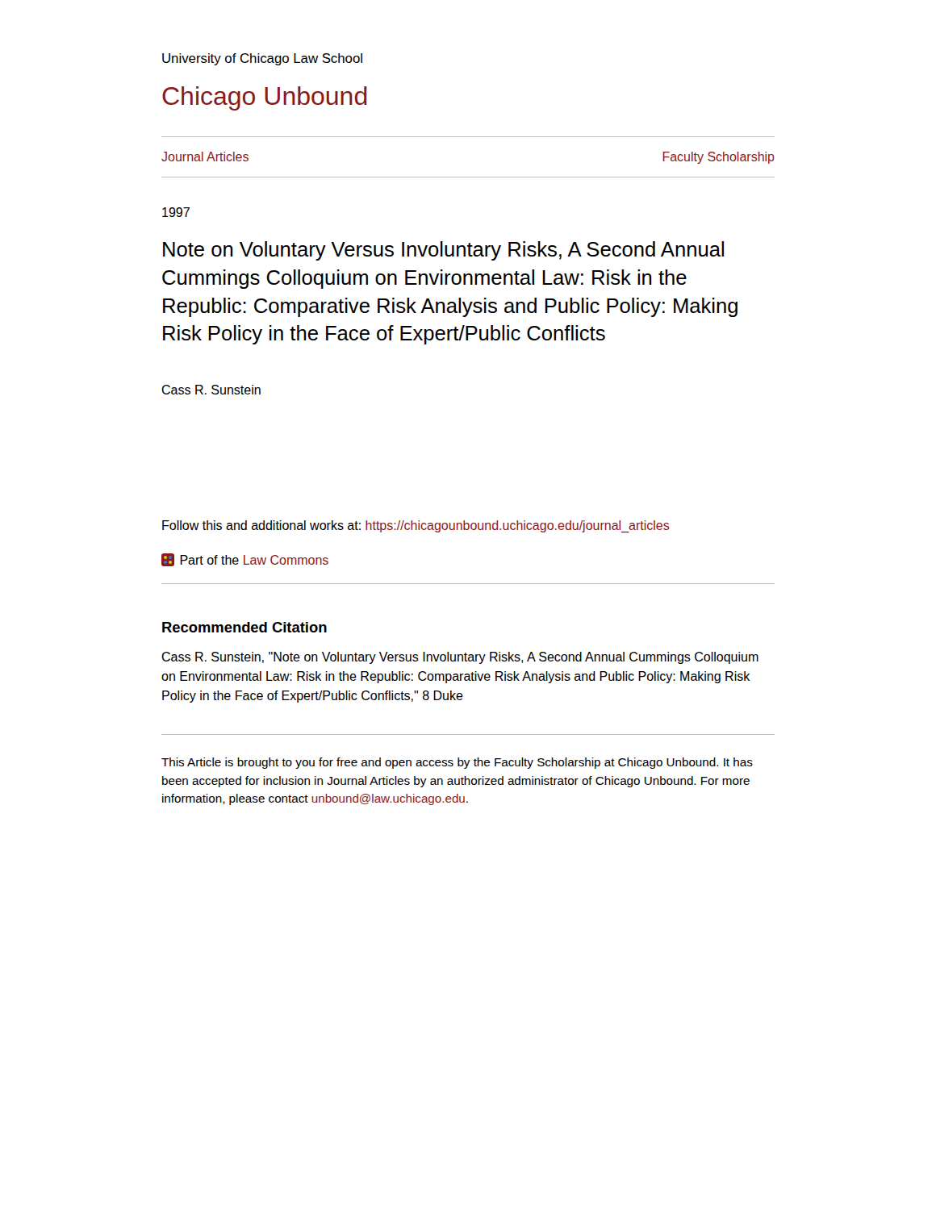University of Chicago Law School
Chicago Unbound
Journal Articles Faculty Scholarship
1997
Note on Voluntary Versus Involuntary Risks, A Second Annual Cummings Colloquium on Environmental Law: Risk in the Republic: Comparative Risk Analysis and Public Policy: Making Risk Policy in the Face of Expert/Public Conflicts
Cass R. Sunstein
Follow this and additional works at: https://chicagounbound.uchicago.edu/journal_articles
Part of the Law Commons
Recommended Citation
Cass R. Sunstein, "Note on Voluntary Versus Involuntary Risks, A Second Annual Cummings Colloquium on Environmental Law: Risk in the Republic: Comparative Risk Analysis and Public Policy: Making Risk Policy in the Face of Expert/Public Conflicts," 8 Duke
This Article is brought to you for free and open access by the Faculty Scholarship at Chicago Unbound. It has been accepted for inclusion in Journal Articles by an authorized administrator of Chicago Unbound. For more information, please contact unbound@law.uchicago.edu.